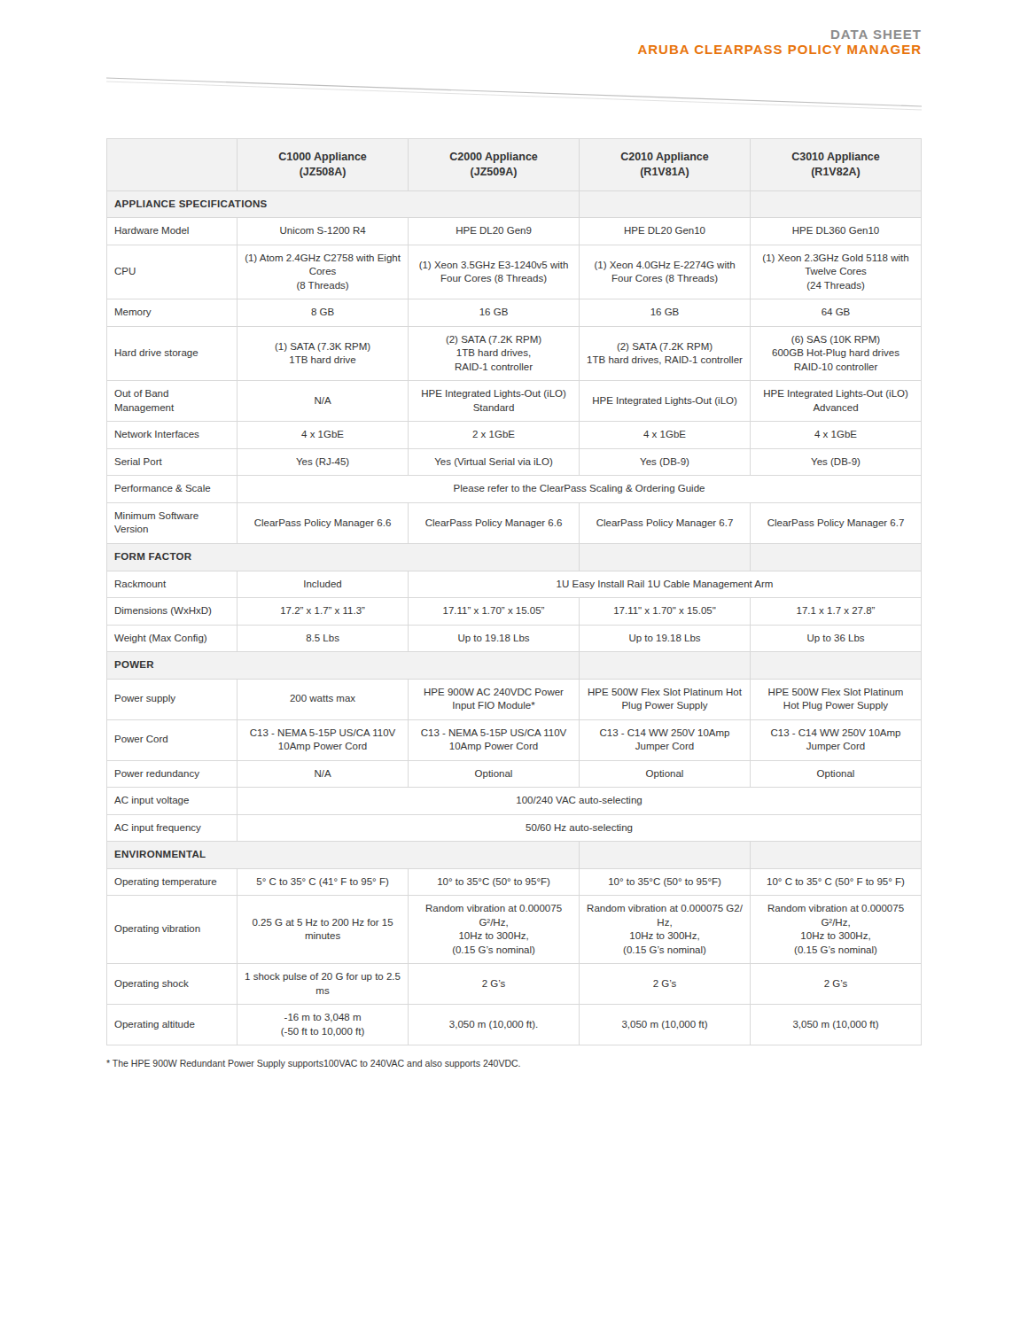DATA SHEET
ARUBA CLEARPASS POLICY MANAGER
| | C1000 Appliance (JZ508A) | C2000 Appliance (JZ509A) | C2010 Appliance (R1V81A) | C3010 Appliance (R1V82A) |
| --- | --- | --- | --- | --- |
| APPLIANCE SPECIFICATIONS | | |
| Hardware Model | Unicom S-1200 R4 | HPE DL20 Gen9 | HPE DL20 Gen10 | HPE DL360 Gen10 |
| CPU | (1) Atom 2.4GHz C2758 with Eight Cores (8 Threads) | (1) Xeon 3.5GHz E3-1240v5 with Four Cores (8 Threads) | (1) Xeon 4.0GHz E-2274G with Four Cores (8 Threads) | (1) Xeon 2.3GHz Gold 5118 with Twelve Cores (24 Threads) |
| Memory | 8 GB | 16 GB | 16 GB | 64 GB |
| Hard drive storage | (1) SATA (7.3K RPM) 1TB hard drive | (2) SATA (7.2K RPM) 1TB hard drives, RAID-1 controller | (2) SATA (7.2K RPM) 1TB hard drives, RAID-1 controller | (6) SAS (10K RPM) 600GB Hot-Plug hard drives RAID-10 controller |
| Out of Band Management | N/A | HPE Integrated Lights-Out (iLO) Standard | HPE Integrated Lights-Out (iLO) | HPE Integrated Lights-Out (iLO) Advanced |
| Network Interfaces | 4 x 1GbE | 2 x 1GbE | 4 x 1GbE | 4 x 1GbE |
| Serial Port | Yes (RJ-45) | Yes (Virtual Serial via iLO) | Yes (DB-9) | Yes (DB-9) |
| Performance & Scale | Please refer to the ClearPass Scaling & Ordering Guide |
| Minimum Software Version | ClearPass Policy Manager 6.6 | ClearPass Policy Manager 6.6 | ClearPass Policy Manager 6.7 | ClearPass Policy Manager 6.7 |
| FORM FACTOR | | |
| Rackmount | Included | 1U Easy Install Rail 1U Cable Management Arm |
| Dimensions (WxHxD) | 17.2” x 1.7” x 11.3” | 17.11” x 1.70” x 15.05” | 17.11" x 1.70" x 15.05" | 17.1 x 1.7 x 27.8” |
| Weight (Max Config) | 8.5 Lbs | Up to 19.18 Lbs | Up to 19.18 Lbs | Up to 36 Lbs |
| POWER | | |
| Power supply | 200 watts max | HPE 900W AC 240VDC Power Input FIO Module* | HPE 500W Flex Slot Platinum Hot Plug Power Supply | HPE 500W Flex Slot Platinum Hot Plug Power Supply |
| Power Cord | C13 - NEMA 5-15P US/CA 110V 10Amp Power Cord | C13 - NEMA 5-15P US/CA 110V 10Amp Power Cord | C13 - C14 WW 250V 10Amp Jumper Cord | C13 - C14 WW 250V 10Amp Jumper Cord |
| Power redundancy | N/A | Optional | Optional | Optional |
| AC input voltage | 100/240 VAC auto-selecting |
| AC input frequency | 50/60 Hz auto-selecting |
| ENVIRONMENTAL | | |
| Operating temperature | 5° C to 35° C (41° F to 95° F) | 10° to 35°C (50° to 95°F) | 10° to 35°C (50° to 95°F) | 10° C to 35° C (50° F to 95° F) |
| Operating vibration | 0.25 G at 5 Hz to 200 Hz for 15 minutes | Random vibration at 0.000075 G²/Hz, 10Hz to 300Hz, (0.15 G’s nominal) | Random vibration at 0.000075 G2/ Hz, 10Hz to 300Hz, (0.15 G’s nominal) | Random vibration at 0.000075 G²/Hz, 10Hz to 300Hz, (0.15 G’s nominal) |
| Operating shock | 1 shock pulse of 20 G for up to 2.5 ms | 2 G’s | 2 G’s | 2 G’s |
| Operating altitude | -16 m to 3,048 m (-50 ft to 10,000 ft) | 3,050 m (10,000 ft). | 3,050 m (10,000 ft) | 3,050 m (10,000 ft) |
* The HPE 900W Redundant Power Supply supports100VAC to 240VAC and also supports 240VDC.